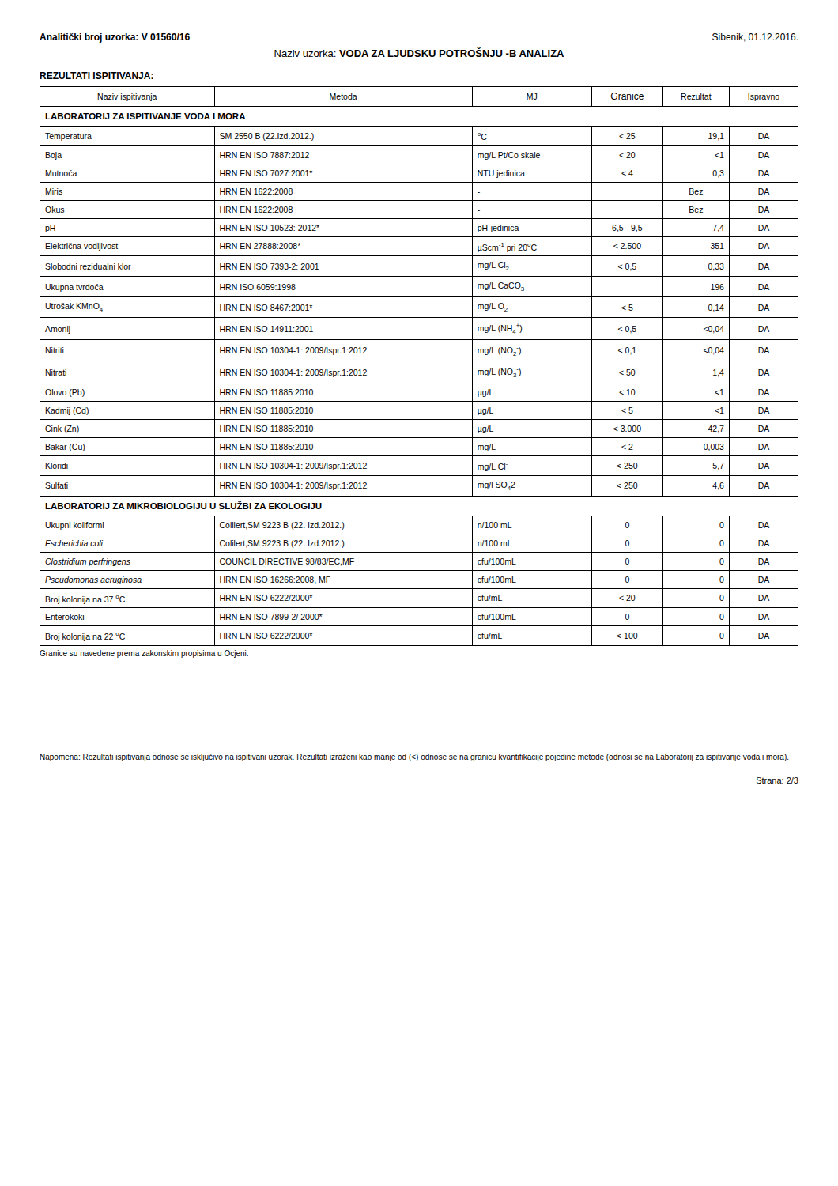Analitički broj uzorka: V 01560/16
Šibenik, 01.12.2016.
Naziv uzorka: VODA ZA LJUDSKU POTROŠNJU -B ANALIZA
REZULTATI ISPITIVANJA:
| Naziv ispitivanja | Metoda | MJ | Granice | Rezultat | Ispravno |
| --- | --- | --- | --- | --- | --- |
| LABORATORIJ ZA ISPITIVANJE VODA I MORA |
| Temperatura | SM 2550 B (22.Izd.2012.) | o C | < 25 | 19,1 | DA |
| Boja | HRN EN ISO 7887:2012 | mg/L Pt/Co skale | < 20 | <1 | DA |
| Mutnoća | HRN EN ISO 7027:2001* | NTU jedinica | < 4 | 0,3 | DA |
| Miris | HRN EN 1622:2008 | - | | Bez | DA |
| Okus | HRN EN 1622:2008 | - | | Bez | DA |
| pH | HRN EN ISO 10523: 2012* | pH-jedinica | 6,5 - 9,5 | 7,4 | DA |
| Električna vodljivost | HRN EN 27888:2008* | µScm -1 pri 20 o C | < 2.500 | 351 | DA |
| Slobodni rezidualni klor | HRN EN ISO 7393-2: 2001 | mg/L Cl 2 | < 0,5 | 0,33 | DA |
| Ukupna tvrdoća | HRN ISO 6059:1998 | mg/L CaCO 3 | | 196 | DA |
| Utrošak KMnO 4 | HRN EN ISO 8467:2001* | mg/L O 2 | < 5 | 0,14 | DA |
| Amonij | HRN EN ISO 14911:2001 | mg/L (NH 4 + ) | < 0,5 | <0,04 | DA |
| Nitriti | HRN EN ISO 10304-1: 2009/Ispr.1:2012 | mg/L (NO 2 - ) | < 0,1 | <0,04 | DA |
| Nitrati | HRN EN ISO 10304-1: 2009/Ispr.1:2012 | mg/L (NO 3 - ) | < 50 | 1,4 | DA |
| Olovo (Pb) | HRN EN ISO 11885:2010 | µg/L | < 10 | <1 | DA |
| Kadmij (Cd) | HRN EN ISO 11885:2010 | µg/L | < 5 | <1 | DA |
| Cink (Zn) | HRN EN ISO 11885:2010 | µg/L | < 3.000 | 42,7 | DA |
| Bakar (Cu) | HRN EN ISO 11885:2010 | mg/L | < 2 | 0,003 | DA |
| Kloridi | HRN EN ISO 10304-1: 2009/Ispr.1:2012 | mg/L Cl - | < 250 | 5,7 | DA |
| Sulfati | HRN EN ISO 10304-1: 2009/Ispr.1:2012 | mg/l SO 4 2 | < 250 | 4,6 | DA |
| LABORATORIJ ZA MIKROBIOLOGIJU U SLUŽBI ZA EKOLOGIJU |
| Ukupni koliformi | Colilert,SM 9223 B (22. Izd.2012.) | n/100 mL | 0 | 0 | DA |
| Escherichia coli | Colilert,SM 9223 B (22. Izd.2012.) | n/100 mL | 0 | 0 | DA |
| Clostridium perfringens | COUNCIL DIRECTIVE 98/83/EC,MF | cfu/100mL | 0 | 0 | DA |
| Pseudomonas aeruginosa | HRN EN ISO 16266:2008, MF | cfu/100mL | 0 | 0 | DA |
| Broj kolonija na 37 o C | HRN EN ISO 6222/2000* | cfu/mL | < 20 | 0 | DA |
| Enterokoki | HRN EN ISO 7899-2/ 2000* | cfu/100mL | 0 | 0 | DA |
| Broj kolonija na 22 o C | HRN EN ISO 6222/2000* | cfu/mL | < 100 | 0 | DA |
Granice su navedene prema zakonskim propisima u Ocjeni.
Napomena: Rezultati ispitivanja odnose se isključivo na ispitivani uzorak. Rezultati izraženi kao manje od (<) odnose se na granicu kvantifikacije pojedine metode (odnosi se na Laboratorij za ispitivanje voda i mora).
Strana: 2/3